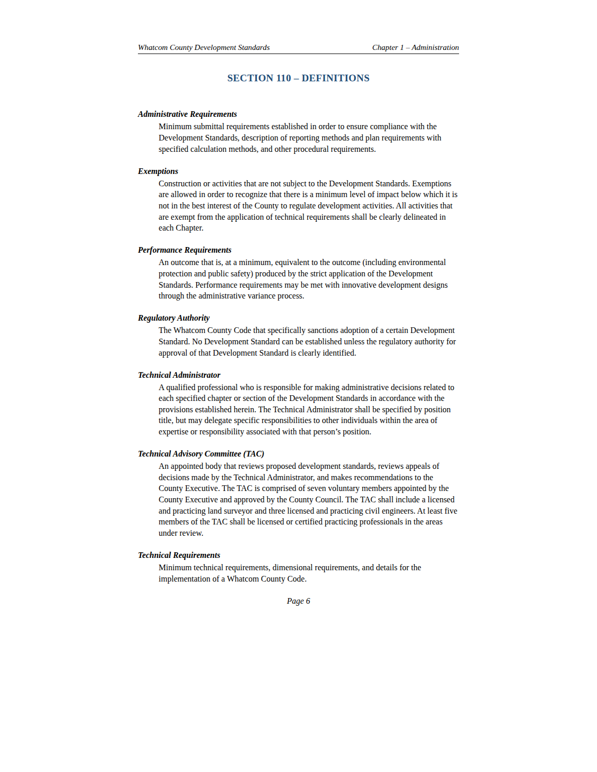Whatcom County Development Standards Chapter 1 – Administration
SECTION 110 – DEFINITIONS
Administrative Requirements
Minimum submittal requirements established in order to ensure compliance with the Development Standards, description of reporting methods and plan requirements with specified calculation methods, and other procedural requirements.
Exemptions
Construction or activities that are not subject to the Development Standards. Exemptions are allowed in order to recognize that there is a minimum level of impact below which it is not in the best interest of the County to regulate development activities. All activities that are exempt from the application of technical requirements shall be clearly delineated in each Chapter.
Performance Requirements
An outcome that is, at a minimum, equivalent to the outcome (including environmental protection and public safety) produced by the strict application of the Development Standards. Performance requirements may be met with innovative development designs through the administrative variance process.
Regulatory Authority
The Whatcom County Code that specifically sanctions adoption of a certain Development Standard. No Development Standard can be established unless the regulatory authority for approval of that Development Standard is clearly identified.
Technical Administrator
A qualified professional who is responsible for making administrative decisions related to each specified chapter or section of the Development Standards in accordance with the provisions established herein. The Technical Administrator shall be specified by position title, but may delegate specific responsibilities to other individuals within the area of expertise or responsibility associated with that person’s position.
Technical Advisory Committee (TAC)
An appointed body that reviews proposed development standards, reviews appeals of decisions made by the Technical Administrator, and makes recommendations to the County Executive. The TAC is comprised of seven voluntary members appointed by the County Executive and approved by the County Council. The TAC shall include a licensed and practicing land surveyor and three licensed and practicing civil engineers. At least five members of the TAC shall be licensed or certified practicing professionals in the areas under review.
Technical Requirements
Minimum technical requirements, dimensional requirements, and details for the implementation of a Whatcom County Code.
Page 6